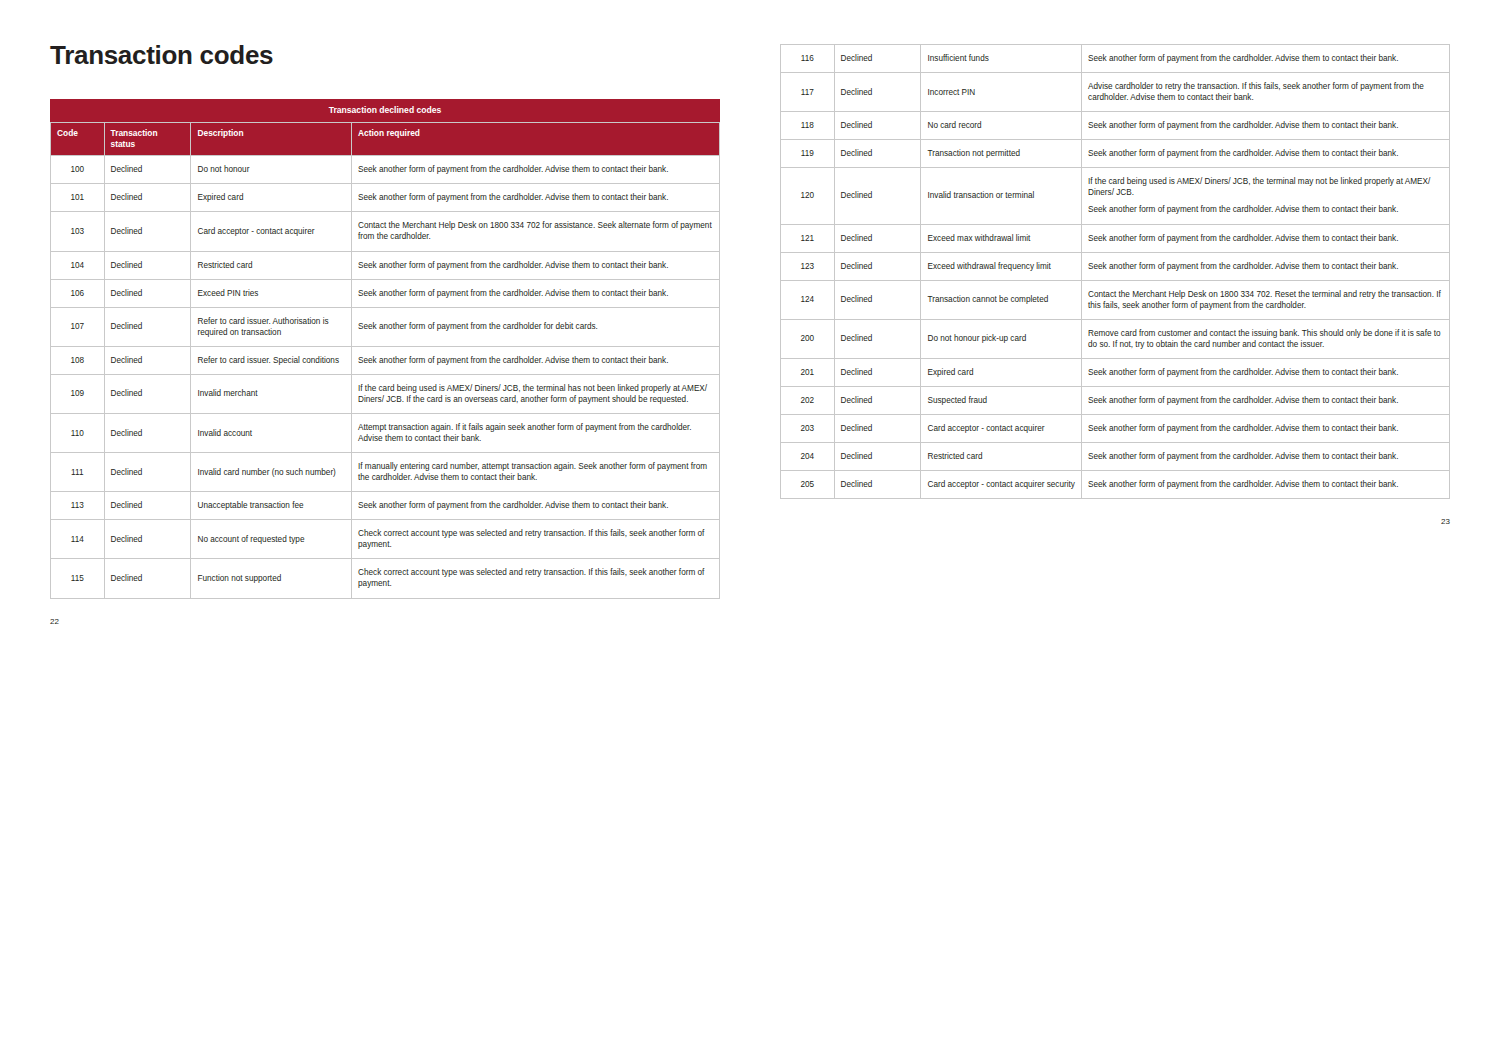Transaction codes
Transaction declined codes
| Code | Transaction status | Description | Action required |
| --- | --- | --- | --- |
| 100 | Declined | Do not honour | Seek another form of payment from the cardholder. Advise them to contact their bank. |
| 101 | Declined | Expired card | Seek another form of payment from the cardholder. Advise them to contact their bank. |
| 103 | Declined | Card acceptor - contact acquirer | Contact the Merchant Help Desk on 1800 334 702 for assistance. Seek alternate form of payment from the cardholder. |
| 104 | Declined | Restricted card | Seek another form of payment from the cardholder. Advise them to contact their bank. |
| 106 | Declined | Exceed PIN tries | Seek another form of payment from the cardholder. Advise them to contact their bank. |
| 107 | Declined | Refer to card issuer. Authorisation is required on transaction | Seek another form of payment from the cardholder for debit cards. |
| 108 | Declined | Refer to card issuer. Special conditions | Seek another form of payment from the cardholder. Advise them to contact their bank. |
| 109 | Declined | Invalid merchant | If the card being used is AMEX/ Diners/ JCB, the terminal has not been linked properly at AMEX/ Diners/ JCB. If the card is an overseas card, another form of payment should be requested. |
| 110 | Declined | Invalid account | Attempt transaction again. If it fails again seek another form of payment from the cardholder. Advise them to contact their bank. |
| 111 | Declined | Invalid card number (no such number) | If manually entering card number, attempt transaction again. Seek another form of payment from the cardholder. Advise them to contact their bank. |
| 113 | Declined | Unacceptable transaction fee | Seek another form of payment from the cardholder. Advise them to contact their bank. |
| 114 | Declined | No account of requested type | Check correct account type was selected and retry transaction. If this fails, seek another form of payment. |
| 115 | Declined | Function not supported | Check correct account type was selected and retry transaction. If this fails, seek another form of payment. |
22
| 116 | Declined | Insufficient funds | Seek another form of payment from the cardholder. Advise them to contact their bank. |
| 117 | Declined | Incorrect PIN | Advise cardholder to retry the transaction. If this fails, seek another form of payment from the cardholder. Advise them to contact their bank. |
| 118 | Declined | No card record | Seek another form of payment from the cardholder. Advise them to contact their bank. |
| 119 | Declined | Transaction not permitted | Seek another form of payment from the cardholder. Advise them to contact their bank. |
| 120 | Declined | Invalid transaction or terminal | If the card being used is AMEX/ Diners/ JCB, the terminal may not be linked properly at AMEX/ Diners/ JCB. Seek another form of payment from the cardholder. Advise them to contact their bank. |
| 121 | Declined | Exceed max withdrawal limit | Seek another form of payment from the cardholder. Advise them to contact their bank. |
| 123 | Declined | Exceed withdrawal frequency limit | Seek another form of payment from the cardholder. Advise them to contact their bank. |
| 124 | Declined | Transaction cannot be completed | Contact the Merchant Help Desk on 1800 334 702. Reset the terminal and retry the transaction. If this fails, seek another form of payment from the cardholder. |
| 200 | Declined | Do not honour pick-up card | Remove card from customer and contact the issuing bank. This should only be done if it is safe to do so. If not, try to obtain the card number and contact the issuer. |
| 201 | Declined | Expired card | Seek another form of payment from the cardholder. Advise them to contact their bank. |
| 202 | Declined | Suspected fraud | Seek another form of payment from the cardholder. Advise them to contact their bank. |
| 203 | Declined | Card acceptor - contact acquirer | Seek another form of payment from the cardholder. Advise them to contact their bank. |
| 204 | Declined | Restricted card | Seek another form of payment from the cardholder. Advise them to contact their bank. |
| 205 | Declined | Card acceptor - contact acquirer security | Seek another form of payment from the cardholder. Advise them to contact their bank. |
23